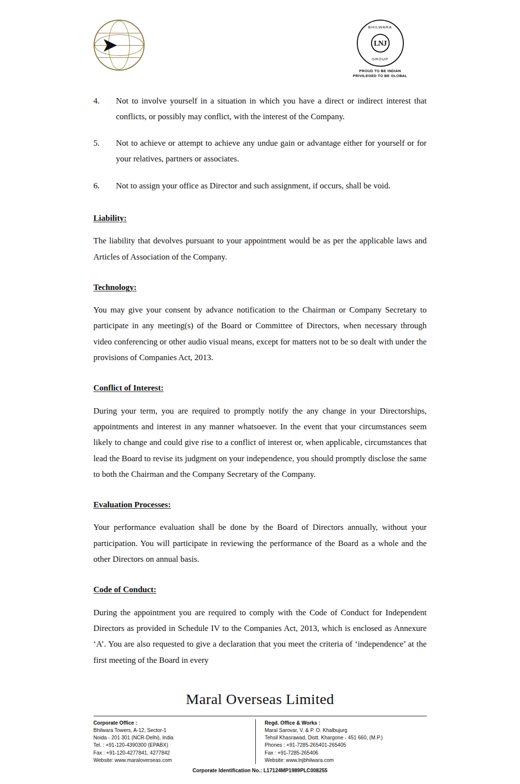➤
BHILWARA
LNJ
GROUP
PROUD TO BE INDIAN
PRIVILEGED TO BE GLOBAL
4. Not to involve yourself in a situation in which you have a direct or indirect interest that conflicts, or possibly may conflict, with the interest of the Company.
5. Not to achieve or attempt to achieve any undue gain or advantage either for yourself or for your relatives, partners or associates.
6. Not to assign your office as Director and such assignment, if occurs, shall be void.
Liability:
The liability that devolves pursuant to your appointment would be as per the applicable laws and Articles of Association of the Company.
Technology:
You may give your consent by advance notification to the Chairman or Company Secretary to participate in any meeting(s) of the Board or Committee of Directors, when necessary through video conferencing or other audio visual means, except for matters not to be so dealt with under the provisions of Companies Act, 2013.
Conflict of Interest:
During your term, you are required to promptly notify the any change in your Directorships, appointments and interest in any manner whatsoever. In the event that your circumstances seem likely to change and could give rise to a conflict of interest or, when applicable, circumstances that lead the Board to revise its judgment on your independence, you should promptly disclose the same to both the Chairman and the Company Secretary of the Company.
Evaluation Processes:
Your performance evaluation shall be done by the Board of Directors annually, without your participation. You will participate in reviewing the performance of the Board as a whole and the other Directors on annual basis.
Code of Conduct:
During the appointment you are required to comply with the Code of Conduct for Independent Directors as provided in Schedule IV to the Companies Act, 2013, which is enclosed as Annexure ‘A’. You are also requested to give a declaration that you meet the criteria of ‘independence’ at the first meeting of the Board in every
Maral Overseas Limited
Corporate Office :
Bhilwara Towers, A-12, Sector-1
Noida - 201 301 (NCR-Delhi), India
Tel. : +91-120-4390300 (EPABX)
Fax : +91-120-4277841, 4277842
Website: www.maraloverseas.com
Regd. Office & Works :
Maral Sarovar, V. & P. O. Khalbujurg
Tehsil Khasrawad, Distt. Khargone - 451 660, (M.P.)
Phones : +91-7285-265401-265405
Fax : +91-7285-265406
Website: www.lnjbhilwara.com
Corporate Identification No.: L17124MP1989PLC008255